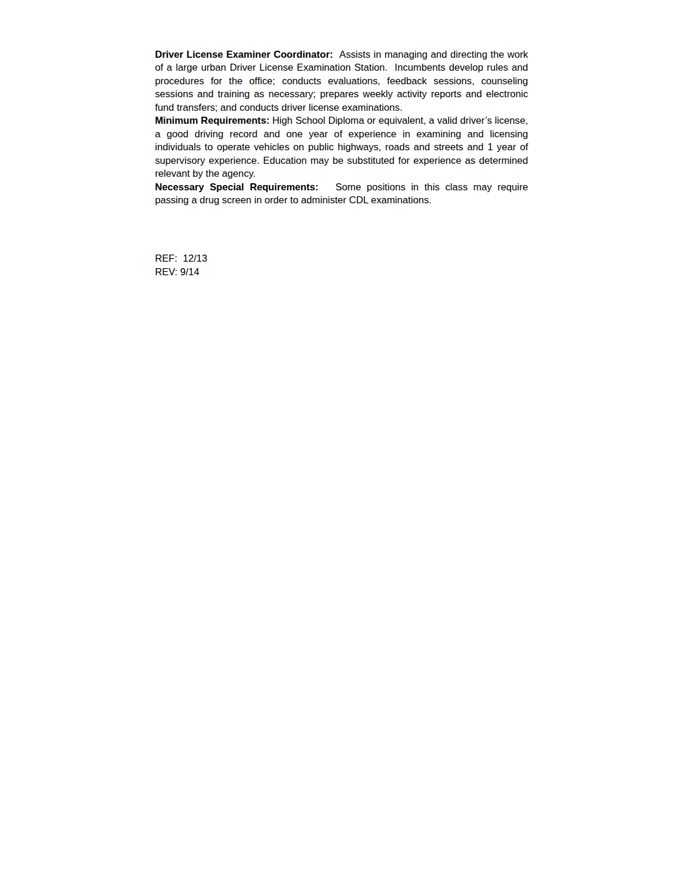Driver License Examiner Coordinator: Assists in managing and directing the work of a large urban Driver License Examination Station. Incumbents develop rules and procedures for the office; conducts evaluations, feedback sessions, counseling sessions and training as necessary; prepares weekly activity reports and electronic fund transfers; and conducts driver license examinations.
Minimum Requirements: High School Diploma or equivalent, a valid driver’s license, a good driving record and one year of experience in examining and licensing individuals to operate vehicles on public highways, roads and streets and 1 year of supervisory experience. Education may be substituted for experience as determined relevant by the agency.
Necessary Special Requirements: Some positions in this class may require passing a drug screen in order to administer CDL examinations.
REF: 12/13
REV: 9/14